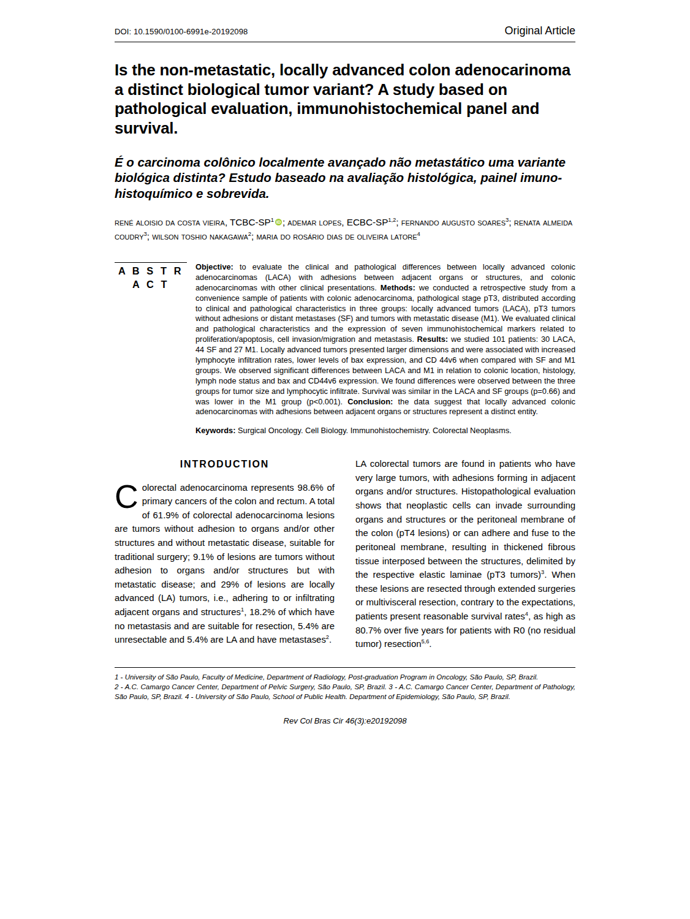DOI: 10.1590/0100-6991e-20192098 Original Article
Is the non-metastatic, locally advanced colon adenocarinoma a distinct biological tumor variant? A study based on pathological evaluation, immunohistochemical panel and survival.
É o carcinoma colônico localmente avançado não metastático uma variante biológica distinta? Estudo baseado na avaliação histológica, painel imuno-histoquímico e sobrevida.
René Aloisio da Costa Vieira, TCBC-SP1 ; Ademar Lopes, ECBC-SP1,2; Fernando Augusto Soares3; Renata Almeida Coudry3; Wilson Toshio Nakagawa2; Maria do Rosário Dias de Oliveira Latore4
A B S T R A C T
Objective: to evaluate the clinical and pathological differences between locally advanced colonic adenocarcinomas (LACA) with adhesions between adjacent organs or structures, and colonic adenocarcinomas with other clinical presentations. Methods: we conducted a retrospective study from a convenience sample of patients with colonic adenocarcinoma, pathological stage pT3, distributed according to clinical and pathological characteristics in three groups: locally advanced tumors (LACA), pT3 tumors without adhesions or distant metastases (SF) and tumors with metastatic disease (M1). We evaluated clinical and pathological characteristics and the expression of seven immunohistochemical markers related to proliferation/apoptosis, cell invasion/migration and metastasis. Results: we studied 101 patients: 30 LACA, 44 SF and 27 M1. Locally advanced tumors presented larger dimensions and were associated with increased lymphocyte infiltration rates, lower levels of bax expression, and CD 44v6 when compared with SF and M1 groups. We observed significant differences between LACA and M1 in relation to colonic location, histology, lymph node status and bax and CD44v6 expression. We found differences were observed between the three groups for tumor size and lymphocytic infiltrate. Survival was similar in the LACA and SF groups (p=0.66) and was lower in the M1 group (p<0.001). Conclusion: the data suggest that locally advanced colonic adenocarcinomas with adhesions between adjacent organs or structures represent a distinct entity.
Keywords: Surgical Oncology. Cell Biology. Immunohistochemistry. Colorectal Neoplasms.
INTRODUCTION
Colorectal adenocarcinoma represents 98.6% of primary cancers of the colon and rectum. A total of 61.9% of colorectal adenocarcinoma lesions are tumors without adhesion to organs and/or other structures and without metastatic disease, suitable for traditional surgery; 9.1% of lesions are tumors without adhesion to organs and/or structures but with metastatic disease; and 29% of lesions are locally advanced (LA) tumors, i.e., adhering to or infiltrating adjacent organs and structures1, 18.2% of which have no metastasis and are suitable for resection, 5.4% are unresectable and 5.4% are LA and have metastases2.
LA colorectal tumors are found in patients who have very large tumors, with adhesions forming in adjacent organs and/or structures. Histopathological evaluation shows that neoplastic cells can invade surrounding organs and structures or the peritoneal membrane of the colon (pT4 lesions) or can adhere and fuse to the peritoneal membrane, resulting in thickened fibrous tissue interposed between the structures, delimited by the respective elastic laminae (pT3 tumors)3. When these lesions are resected through extended surgeries or multivisceral resection, contrary to the expectations, patients present reasonable survival rates4, as high as 80.7% over five years for patients with R0 (no residual tumor) resection5,6.
1 - University of São Paulo, Faculty of Medicine, Department of Radiology, Post-graduation Program in Oncology, São Paulo, SP, Brazil.
2 - A.C. Camargo Cancer Center, Department of Pelvic Surgery, São Paulo, SP, Brazil. 3 - A.C. Camargo Cancer Center, Department of Pathology, São Paulo, SP, Brazil. 4 - University of São Paulo, School of Public Health. Department of Epidemiology, São Paulo, SP, Brazil.
Rev Col Bras Cir 46(3):e20192098